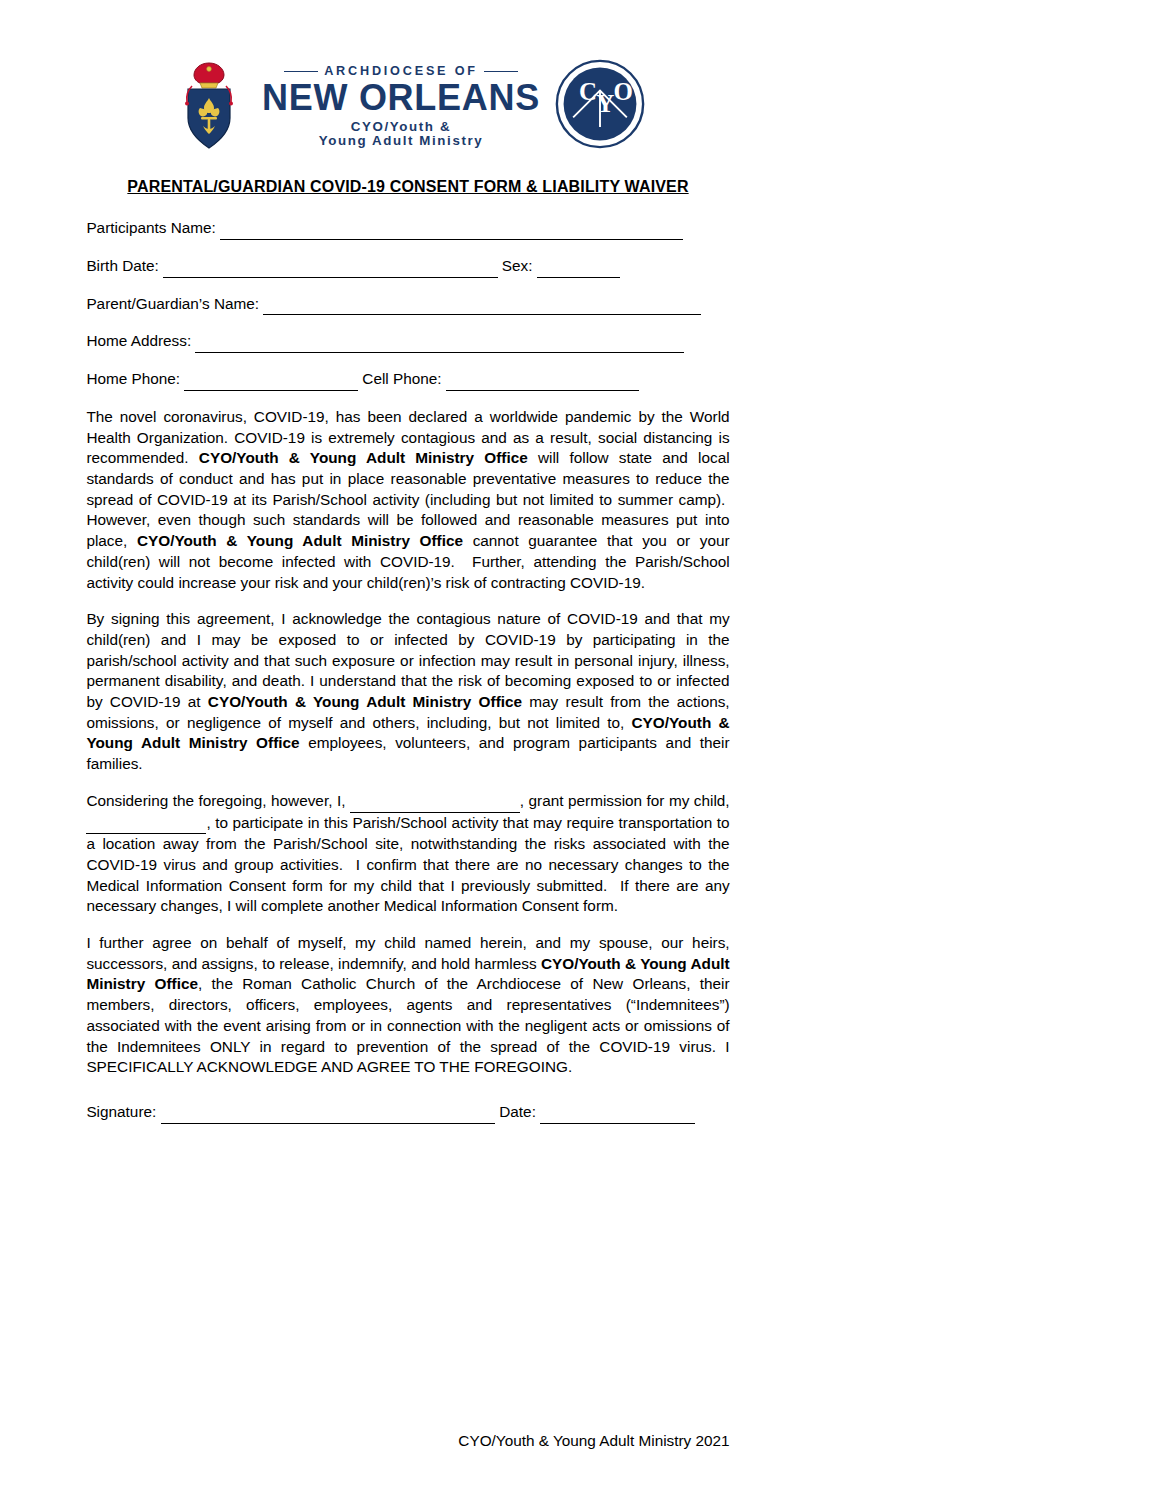ARCHDIOCESE OF
NEW ORLEANS
CYO/Youth &
Young Adult Ministry
C Y O
PARENTAL/GUARDIAN COVID-19 CONSENT FORM & LIABILITY WAIVER
Participants Name:
Birth Date: Sex:
Parent/Guardian’s Name:
Home Address:
Home Phone: Cell Phone:
The novel coronavirus, COVID-19, has been declared a worldwide pandemic by the World Health Organization. COVID-19 is extremely contagious and as a result, social distancing is recommended. CYO/Youth & Young Adult Ministry Office will follow state and local standards of conduct and has put in place reasonable preventative measures to reduce the spread of COVID-19 at its Parish/School activity (including but not limited to summer camp). However, even though such standards will be followed and reasonable measures put into place, CYO/Youth & Young Adult Ministry Office cannot guarantee that you or your child(ren) will not become infected with COVID-19. Further, attending the Parish/School activity could increase your risk and your child(ren)’s risk of contracting COVID-19.
By signing this agreement, I acknowledge the contagious nature of COVID-19 and that my child(ren) and I may be exposed to or infected by COVID-19 by participating in the parish/school activity and that such exposure or infection may result in personal injury, illness, permanent disability, and death. I understand that the risk of becoming exposed to or infected by COVID-19 at CYO/Youth & Young Adult Ministry Office may result from the actions, omissions, or negligence of myself and others, including, but not limited to, CYO/Youth & Young Adult Ministry Office employees, volunteers, and program participants and their families.
Considering the foregoing, however, I, , grant permission for my child, , to participate in this Parish/School activity that may require transportation to a location away from the Parish/School site, notwithstanding the risks associated with the COVID-19 virus and group activities. I confirm that there are no necessary changes to the Medical Information Consent form for my child that I previously submitted. If there are any necessary changes, I will complete another Medical Information Consent form.
I further agree on behalf of myself, my child named herein, and my spouse, our heirs, successors, and assigns, to release, indemnify, and hold harmless CYO/Youth & Young Adult Ministry Office, the Roman Catholic Church of the Archdiocese of New Orleans, their members, directors, officers, employees, agents and representatives (“Indemnitees”) associated with the event arising from or in connection with the negligent acts or omissions of the Indemnitees ONLY in regard to prevention of the spread of the COVID-19 virus. I SPECIFICALLY ACKNOWLEDGE AND AGREE TO THE FOREGOING.
Signature: Date:
CYO/Youth & Young Adult Ministry 2021